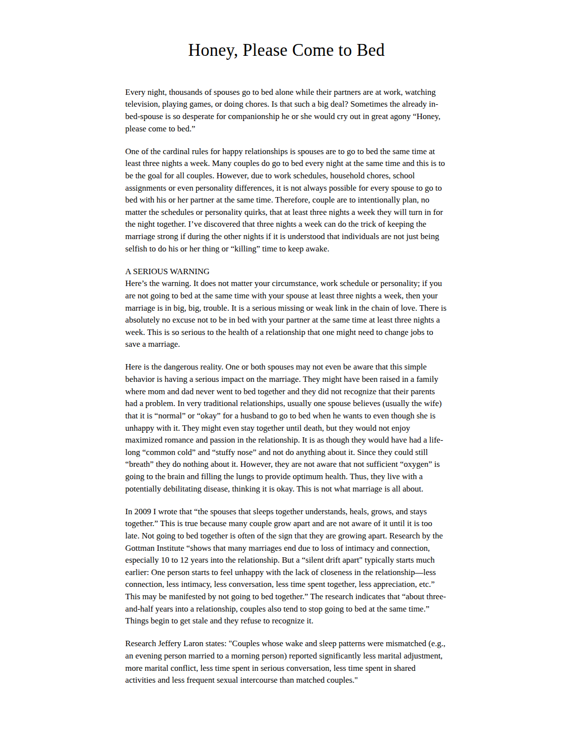Honey, Please Come to Bed
Every night, thousands of spouses go to bed alone while their partners are at work, watching television, playing games, or doing chores. Is that such a big deal? Sometimes the already in-bed-spouse is so desperate for companionship he or she would cry out in great agony “Honey, please come to bed.”
One of the cardinal rules for happy relationships is spouses are to go to bed the same time at least three nights a week. Many couples do go to bed every night at the same time and this is to be the goal for all couples. However, due to work schedules, household chores, school assignments or even personality differences, it is not always possible for every spouse to go to bed with his or her partner at the same time. Therefore, couple are to intentionally plan, no matter the schedules or personality quirks, that at least three nights a week they will turn in for the night together. I’ve discovered that three nights a week can do the trick of keeping the marriage strong if during the other nights if it is understood that individuals are not just being selfish to do his or her thing or “killing” time to keep awake.
A SERIOUS WARNING
Here’s the warning. It does not matter your circumstance, work schedule or personality; if you are not going to bed at the same time with your spouse at least three nights a week, then your marriage is in big, big, trouble. It is a serious missing or weak link in the chain of love. There is absolutely no excuse not to be in bed with your partner at the same time at least three nights a week. This is so serious to the health of a relationship that one might need to change jobs to save a marriage.
Here is the dangerous reality. One or both spouses may not even be aware that this simple behavior is having a serious impact on the marriage. They might have been raised in a family where mom and dad never went to bed together and they did not recognize that their parents had a problem. In very traditional relationships, usually one spouse believes (usually the wife) that it is “normal” or “okay” for a husband to go to bed when he wants to even though she is unhappy with it. They might even stay together until death, but they would not enjoy maximized romance and passion in the relationship. It is as though they would have had a life-long “common cold” and “stuffy nose” and not do anything about it. Since they could still “breath” they do nothing about it. However, they are not aware that not sufficient “oxygen” is going to the brain and filling the lungs to provide optimum health. Thus, they live with a potentially debilitating disease, thinking it is okay. This is not what marriage is all about.
In 2009 I wrote that “the spouses that sleeps together understands, heals, grows, and stays together.” This is true because many couple grow apart and are not aware of it until it is too late. Not going to bed together is often of the sign that they are growing apart. Research by the Gottman Institute “shows that many marriages end due to loss of intimacy and connection, especially 10 to 12 years into the relationship. But a “silent drift apart" typically starts much earlier: One person starts to feel unhappy with the lack of closeness in the relationship—less connection, less intimacy, less conversation, less time spent together, less appreciation, etc.” This may be manifested by not going to bed together.” The research indicates that “about three-and-half years into a relationship, couples also tend to stop going to bed at the same time.” Things begin to get stale and they refuse to recognize it.
Research Jeffery Laron states: "Couples whose wake and sleep patterns were mismatched (e.g., an evening person married to a morning person) reported significantly less marital adjustment, more marital conflict, less time spent in serious conversation, less time spent in shared activities and less frequent sexual intercourse than matched couples."